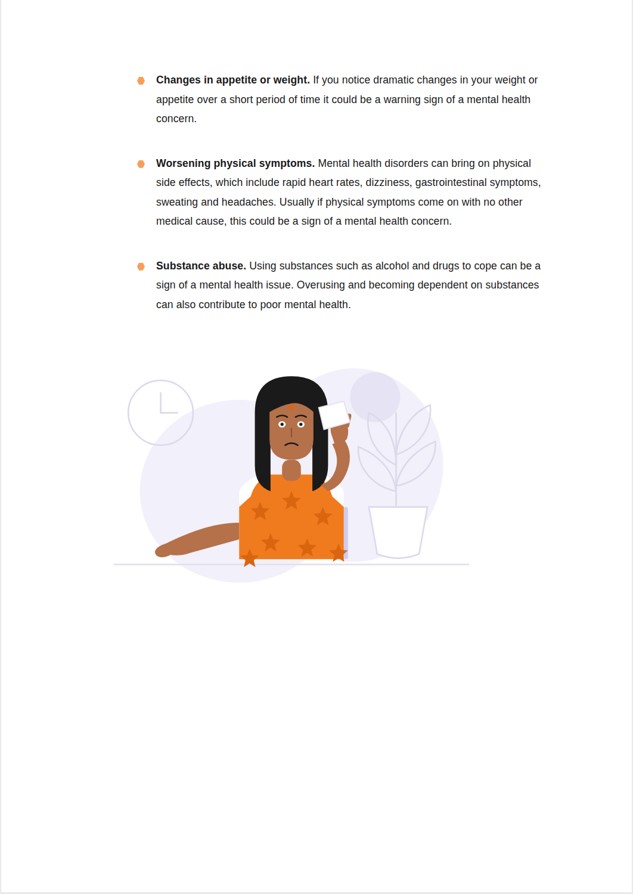Changes in appetite or weight. If you notice dramatic changes in your weight or appetite over a short period of time it could be a warning sign of a mental health concern.
Worsening physical symptoms. Mental health disorders can bring on physical side effects, which include rapid heart rates, dizziness, gastrointestinal symptoms, sweating and headaches. Usually if physical symptoms come on with no other medical cause, this could be a sign of a mental health concern.
Substance abuse. Using substances such as alcohol and drugs to cope can be a sign of a mental health issue. Overusing and becoming dependent on substances can also contribute to poor mental health.